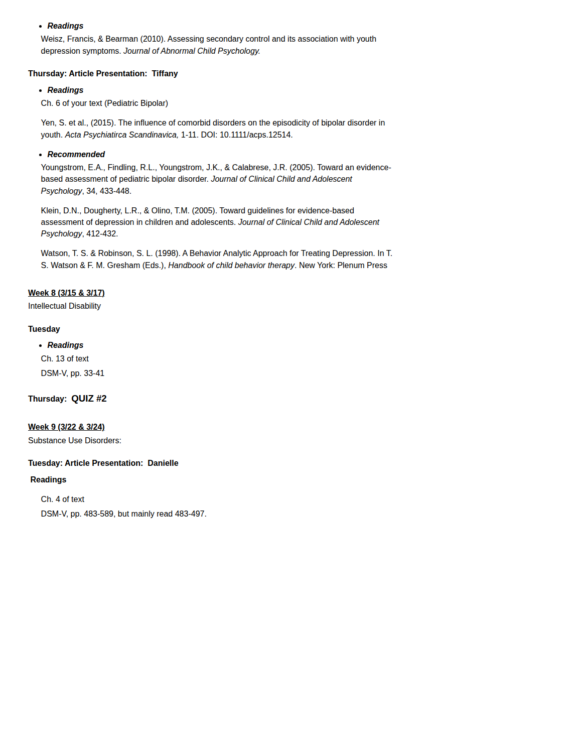Readings
Weisz, Francis, & Bearman (2010). Assessing secondary control and its association with youth depression symptoms. Journal of Abnormal Child Psychology.
Thursday: Article Presentation: Tiffany
Readings
Ch. 6 of your text (Pediatric Bipolar)
Yen, S. et al., (2015). The influence of comorbid disorders on the episodicity of bipolar disorder in youth. Acta Psychiatirca Scandinavica, 1-11. DOI: 10.1111/acps.12514.
Recommended
Youngstrom, E.A., Findling, R.L., Youngstrom, J.K., & Calabrese, J.R. (2005). Toward an evidence-based assessment of pediatric bipolar disorder. Journal of Clinical Child and Adolescent Psychology, 34, 433-448.
Klein, D.N., Dougherty, L.R., & Olino, T.M. (2005). Toward guidelines for evidence-based assessment of depression in children and adolescents. Journal of Clinical Child and Adolescent Psychology, 412-432.
Watson, T. S. & Robinson, S. L. (1998). A Behavior Analytic Approach for Treating Depression. In T. S. Watson & F. M. Gresham (Eds.), Handbook of child behavior therapy. New York: Plenum Press
Week 8 (3/15 & 3/17)
Intellectual Disability
Tuesday
Readings
Ch. 13 of text
DSM-V, pp. 33-41
Thursday: QUIZ #2
Week 9 (3/22 & 3/24)
Substance Use Disorders:
Tuesday: Article Presentation: Danielle
Readings
Ch. 4 of text
DSM-V, pp. 483-589, but mainly read 483-497.